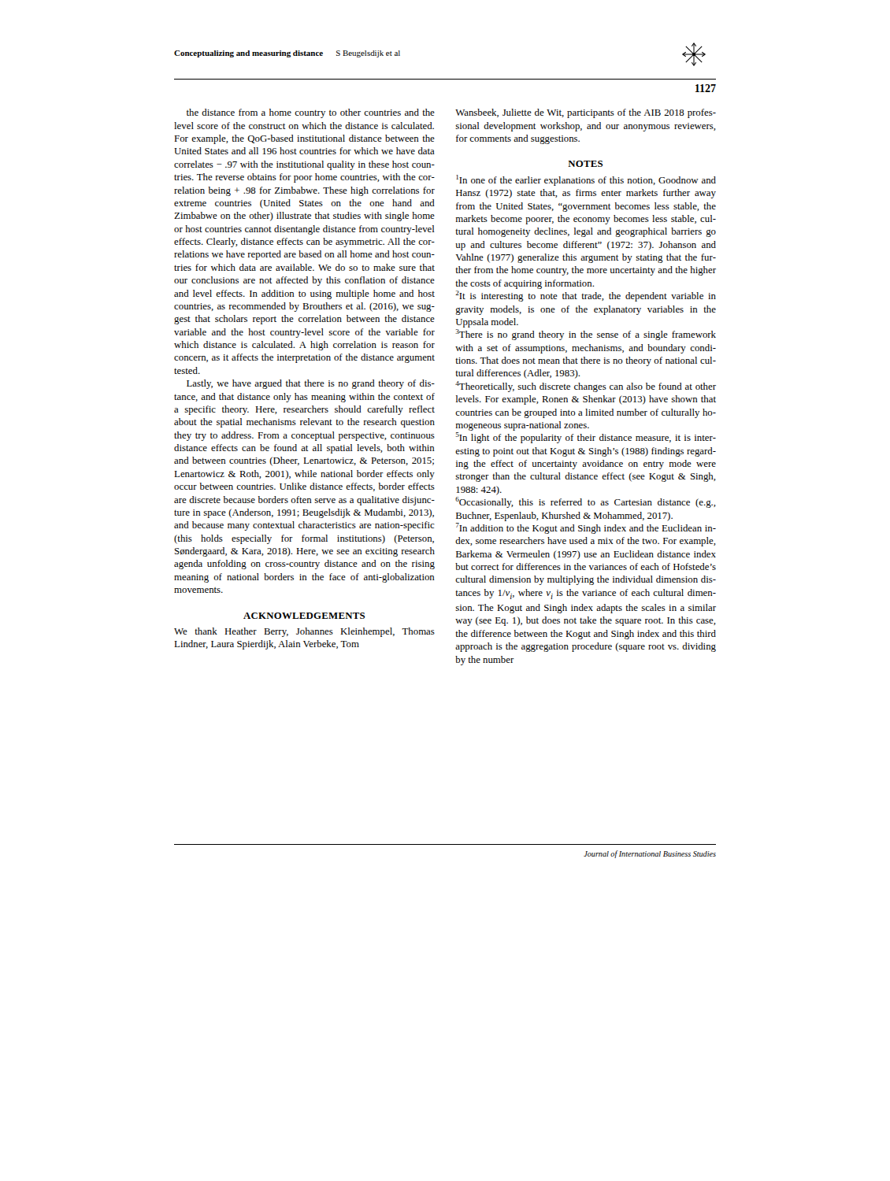Conceptualizing and measuring distance S Beugelsdijk et al
1127
the distance from a home country to other countries and the level score of the construct on which the distance is calculated. For example, the QoG-based institutional distance between the United States and all 196 host countries for which we have data correlates − .97 with the institutional quality in these host countries. The reverse obtains for poor home countries, with the correlation being + .98 for Zimbabwe. These high correlations for extreme countries (United States on the one hand and Zimbabwe on the other) illustrate that studies with single home or host countries cannot disentangle distance from country-level effects. Clearly, distance effects can be asymmetric. All the correlations we have reported are based on all home and host countries for which data are available. We do so to make sure that our conclusions are not affected by this conflation of distance and level effects. In addition to using multiple home and host countries, as recommended by Brouthers et al. (2016), we suggest that scholars report the correlation between the distance variable and the host country-level score of the variable for which distance is calculated. A high correlation is reason for concern, as it affects the interpretation of the distance argument tested.
Lastly, we have argued that there is no grand theory of distance, and that distance only has meaning within the context of a specific theory. Here, researchers should carefully reflect about the spatial mechanisms relevant to the research question they try to address. From a conceptual perspective, continuous distance effects can be found at all spatial levels, both within and between countries (Dheer, Lenartowicz, & Peterson, 2015; Lenartowicz & Roth, 2001), while national border effects only occur between countries. Unlike distance effects, border effects are discrete because borders often serve as a qualitative disjuncture in space (Anderson, 1991; Beugelsdijk & Mudambi, 2013), and because many contextual characteristics are nation-specific (this holds especially for formal institutions) (Peterson, Søndergaard, & Kara, 2018). Here, we see an exciting research agenda unfolding on cross-country distance and on the rising meaning of national borders in the face of anti-globalization movements.
Acknowledgements
We thank Heather Berry, Johannes Kleinhempel, Thomas Lindner, Laura Spierdijk, Alain Verbeke, Tom
Wansbeek, Juliette de Wit, participants of the AIB 2018 professional development workshop, and our anonymous reviewers, for comments and suggestions.
Notes
1In one of the earlier explanations of this notion, Goodnow and Hansz (1972) state that, as firms enter markets further away from the United States, “government becomes less stable, the markets become poorer, the economy becomes less stable, cultural homogeneity declines, legal and geographical barriers go up and cultures become different” (1972: 37). Johanson and Vahlne (1977) generalize this argument by stating that the further from the home country, the more uncertainty and the higher the costs of acquiring information.
2It is interesting to note that trade, the dependent variable in gravity models, is one of the explanatory variables in the Uppsala model.
3There is no grand theory in the sense of a single framework with a set of assumptions, mechanisms, and boundary conditions. That does not mean that there is no theory of national cultural differences (Adler, 1983).
4Theoretically, such discrete changes can also be found at other levels. For example, Ronen & Shenkar (2013) have shown that countries can be grouped into a limited number of culturally homogeneous supra-national zones.
5In light of the popularity of their distance measure, it is interesting to point out that Kogut & Singh’s (1988) findings regarding the effect of uncertainty avoidance on entry mode were stronger than the cultural distance effect (see Kogut & Singh, 1988: 424).
6Occasionally, this is referred to as Cartesian distance (e.g., Buchner, Espenlaub, Khurshed & Mohammed, 2017).
7In addition to the Kogut and Singh index and the Euclidean index, some researchers have used a mix of the two. For example, Barkema & Vermeulen (1997) use an Euclidean distance index but correct for differences in the variances of each of Hofstede’s cultural dimension by multiplying the individual dimension distances by 1/vi, where vi is the variance of each cultural dimension. The Kogut and Singh index adapts the scales in a similar way (see Eq. 1), but does not take the square root. In this case, the difference between the Kogut and Singh index and this third approach is the aggregation procedure (square root vs. dividing by the number
Journal of International Business Studies